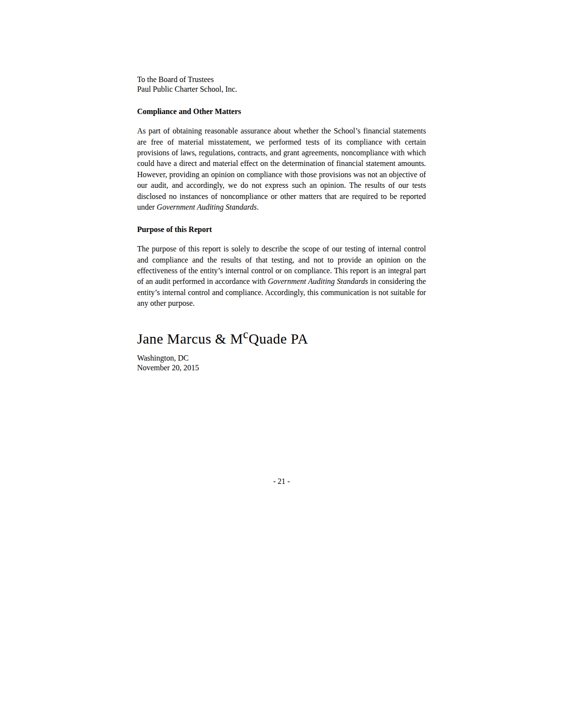To the Board of Trustees
Paul Public Charter School, Inc.
Compliance and Other Matters
As part of obtaining reasonable assurance about whether the School’s financial statements are free of material misstatement, we performed tests of its compliance with certain provisions of laws, regulations, contracts, and grant agreements, noncompliance with which could have a direct and material effect on the determination of financial statement amounts. However, providing an opinion on compliance with those provisions was not an objective of our audit, and accordingly, we do not express such an opinion. The results of our tests disclosed no instances of noncompliance or other matters that are required to be reported under Government Auditing Standards.
Purpose of this Report
The purpose of this report is solely to describe the scope of our testing of internal control and compliance and the results of that testing, and not to provide an opinion on the effectiveness of the entity’s internal control or on compliance. This report is an integral part of an audit performed in accordance with Government Auditing Standards in considering the entity’s internal control and compliance. Accordingly, this communication is not suitable for any other purpose.
Jane Marcus & McQuade PA
Washington, DC
November 20, 2015
- 21 -